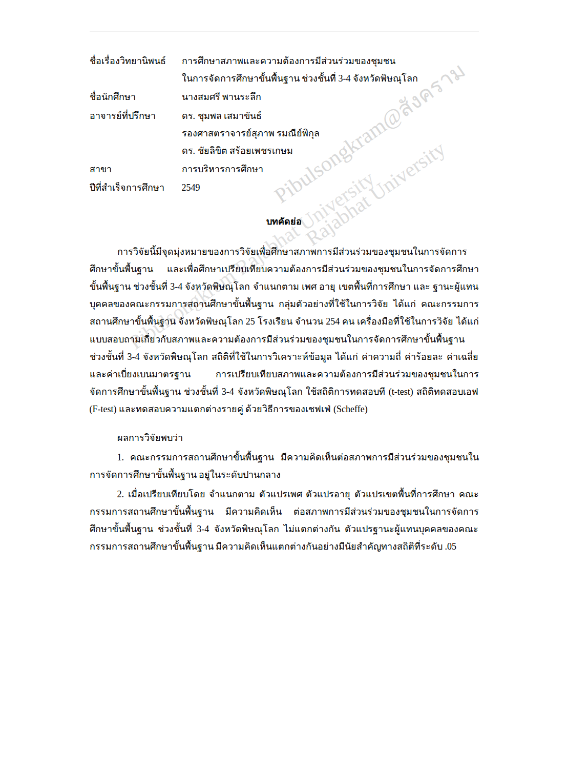Pibulsongkram@สังคราม
Rajabhat University
Pibulsongkram Rajabhat University
| ชื่อเรื่องวิทยานิพนธ์ | การศึกษาสภาพและความต้องการมีส่วนร่วมของชุมชน ในการจัดการศึกษาขั้นพื้นฐาน ช่วงชั้นที่ 3-4 จังหวัดพิษณุโลก |
| ชื่อนักศึกษา | นางสมศรี พานระลึก |
| อาจารย์ที่ปรึกษา | ดร. ชุมพล เสมาขันธ์ รองศาสตราจารย์สุภาพ รมณีย์พิกุล ดร. ชัยลิขิต สร้อยเพชรเกษม |
| สาขา | การบริหารการศึกษา |
| ปีที่สำเร็จการศึกษา | 2549 |
บทคัดย่อ
การวิจัยนี้มีจุดมุ่งหมายของการวิจัยเพื่อศึกษาสภาพการมีส่วนร่วมของชุมชนในการจัดการศึกษาขั้นพื้นฐาน และเพื่อศึกษาเปรียบเทียบความต้องการมีส่วนร่วมของชุมชนในการจัดการศึกษาขั้นพื้นฐาน ช่วงชั้นที่ 3-4 จังหวัดพิษณุโลก จำแนกตาม เพศ อายุ เขตพื้นที่การศึกษา และ ฐานะผู้แทนบุคคลของคณะกรรมการสถานศึกษาขั้นพื้นฐาน กลุ่มตัวอย่างที่ใช้ในการวิจัย ได้แก่ คณะกรรมการสถานศึกษาขั้นพื้นฐาน จังหวัดพิษณุโลก 25 โรงเรียน จำนวน 254 คน เครื่องมือที่ใช้ในการวิจัย ได้แก่ แบบสอบถามเกี่ยวกับสภาพและความต้องการมีส่วนร่วมของชุมชนในการจัดการศึกษาขั้นพื้นฐาน ช่วงชั้นที่ 3-4 จังหวัดพิษณุโลก สถิติที่ใช้ในการวิเคราะห์ข้อมูล ได้แก่ ค่าความถี่ ค่าร้อยละ ค่าเฉลี่ย และค่าเบี่ยงเบนมาตรฐาน การเปรียบเทียบสภาพและความต้องการมีส่วนร่วมของชุมชนในการจัดการศึกษาขั้นพื้นฐาน ช่วงชั้นที่ 3-4 จังหวัดพิษณุโลก ใช้สถิติการทดสอบที (t-test) สถิติทดสอบเอฟ (F-test) และทดสอบความแตกต่างรายคู่ ด้วยวิธีการของเชฟเฟ่ (Scheffe)
ผลการวิจัยพบว่า
1. คณะกรรมการสถานศึกษาขั้นพื้นฐาน มีความคิดเห็นต่อสภาพการมีส่วนร่วมของชุมชนในการจัดการศึกษาขั้นพื้นฐาน อยู่ในระดับปานกลาง
2. เมื่อเปรียบเทียบโดย จำแนกตาม ตัวแปรเพศ ตัวแปรอายุ ตัวแปรเขตพื้นที่การศึกษา คณะกรรมการสถานศึกษาขั้นพื้นฐาน มีความคิดเห็น ต่อสภาพการมีส่วนร่วมของชุมชนในการจัดการศึกษาขั้นพื้นฐาน ช่วงชั้นที่ 3-4 จังหวัดพิษณุโลก ไม่แตกต่างกัน ตัวแปรฐานะผู้แทนบุคคลของคณะกรรมการสถานศึกษาขั้นพื้นฐาน มีความคิดเห็นแตกต่างกันอย่างมีนัยสำคัญทางสถิติที่ระดับ .05